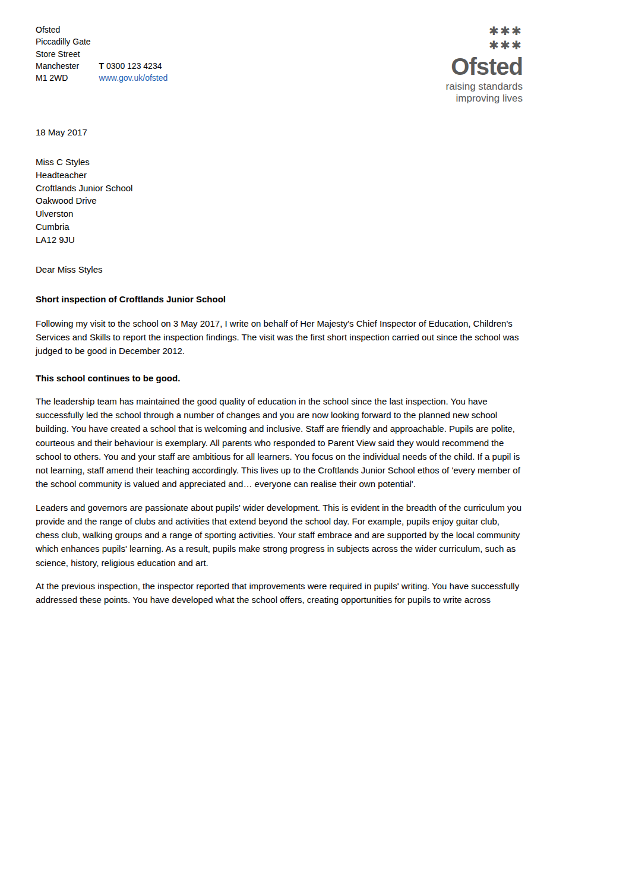| Ofsted | |
| Piccadilly Gate | |
| Store Street | |
| Manchester | T 0300 123 4234 |
| M1 2WD | www.gov.uk/ofsted |
✱✱✱
✱✱✱
Ofsted
raising standards
improving lives
18 May 2017
Miss C Styles
Headteacher
Croftlands Junior School
Oakwood Drive
Ulverston
Cumbria
LA12 9JU
Dear Miss Styles
Short inspection of Croftlands Junior School
Following my visit to the school on 3 May 2017, I write on behalf of Her Majesty's Chief Inspector of Education, Children's Services and Skills to report the inspection findings. The visit was the first short inspection carried out since the school was judged to be good in December 2012.
This school continues to be good.
The leadership team has maintained the good quality of education in the school since the last inspection. You have successfully led the school through a number of changes and you are now looking forward to the planned new school building. You have created a school that is welcoming and inclusive. Staff are friendly and approachable. Pupils are polite, courteous and their behaviour is exemplary. All parents who responded to Parent View said they would recommend the school to others. You and your staff are ambitious for all learners. You focus on the individual needs of the child. If a pupil is not learning, staff amend their teaching accordingly. This lives up to the Croftlands Junior School ethos of 'every member of the school community is valued and appreciated and… everyone can realise their own potential'.
Leaders and governors are passionate about pupils' wider development. This is evident in the breadth of the curriculum you provide and the range of clubs and activities that extend beyond the school day. For example, pupils enjoy guitar club, chess club, walking groups and a range of sporting activities. Your staff embrace and are supported by the local community which enhances pupils' learning. As a result, pupils make strong progress in subjects across the wider curriculum, such as science, history, religious education and art.
At the previous inspection, the inspector reported that improvements were required in pupils' writing. You have successfully addressed these points. You have developed what the school offers, creating opportunities for pupils to write across